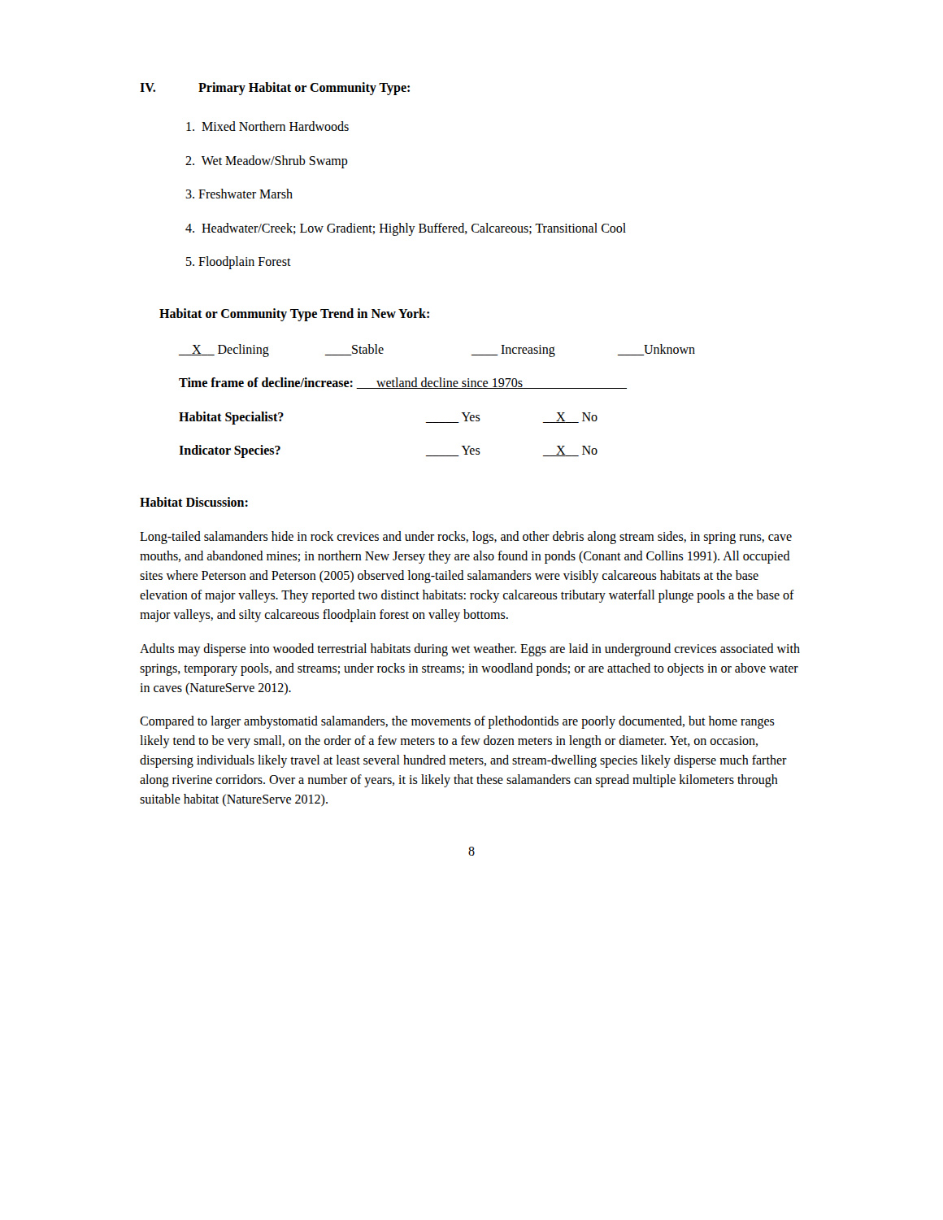IV. Primary Habitat or Community Type:
1. Mixed Northern Hardwoods
2. Wet Meadow/Shrub Swamp
3. Freshwater Marsh
4. Headwater/Creek; Low Gradient; Highly Buffered, Calcareous; Transitional Cool
5. Floodplain Forest
Habitat or Community Type Trend in New York:
__X__ Declining ____Stable ____ Increasing ____Unknown
Time frame of decline/increase: ___wetland decline since 1970s________________
Habitat Specialist? _____ Yes __X__ No
Indicator Species? _____ Yes __X__ No
Habitat Discussion:
Long-tailed salamanders hide in rock crevices and under rocks, logs, and other debris along stream sides, in spring runs, cave mouths, and abandoned mines; in northern New Jersey they are also found in ponds (Conant and Collins 1991). All occupied sites where Peterson and Peterson (2005) observed long-tailed salamanders were visibly calcareous habitats at the base elevation of major valleys. They reported two distinct habitats: rocky calcareous tributary waterfall plunge pools a the base of major valleys, and silty calcareous floodplain forest on valley bottoms.
Adults may disperse into wooded terrestrial habitats during wet weather. Eggs are laid in underground crevices associated with springs, temporary pools, and streams; under rocks in streams; in woodland ponds; or are attached to objects in or above water in caves (NatureServe 2012).
Compared to larger ambystomatid salamanders, the movements of plethodontids are poorly documented, but home ranges likely tend to be very small, on the order of a few meters to a few dozen meters in length or diameter. Yet, on occasion, dispersing individuals likely travel at least several hundred meters, and stream-dwelling species likely disperse much farther along riverine corridors. Over a number of years, it is likely that these salamanders can spread multiple kilometers through suitable habitat (NatureServe 2012).
8